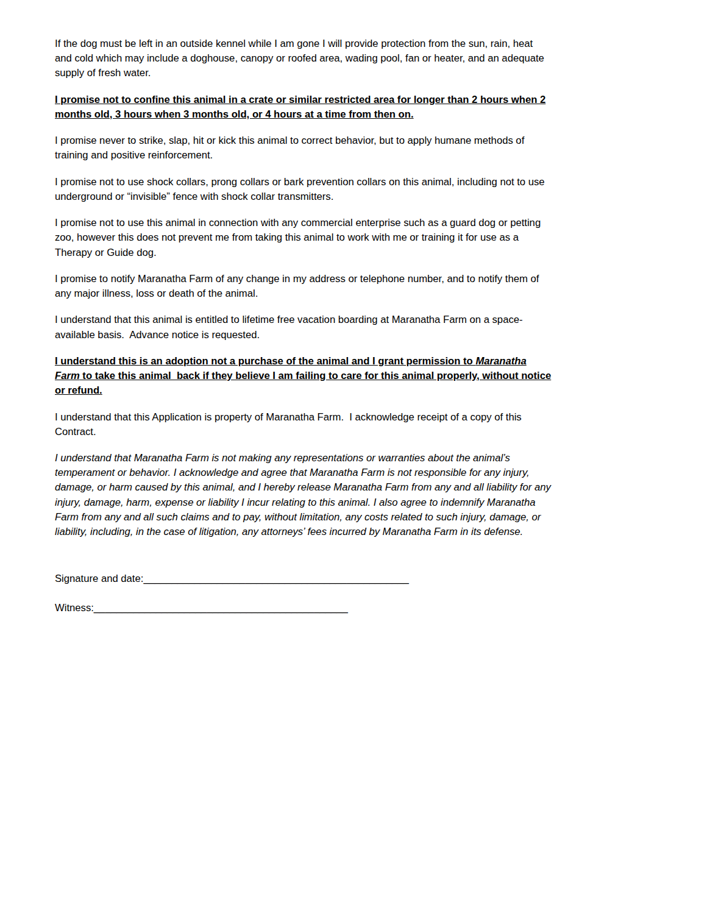If the dog must be left in an outside kennel while I am gone I will provide protection from the sun, rain, heat and cold which may include a doghouse, canopy or roofed area, wading pool, fan or heater, and an adequate supply of fresh water.
I promise not to confine this animal in a crate or similar restricted area for longer than 2 hours when 2 months old, 3 hours when 3 months old, or 4 hours at a time from then on.
I promise never to strike, slap, hit or kick this animal to correct behavior, but to apply humane methods of training and positive reinforcement.
I promise not to use shock collars, prong collars or bark prevention collars on this animal, including not to use underground or “invisible” fence with shock collar transmitters.
I promise not to use this animal in connection with any commercial enterprise such as a guard dog or petting zoo, however this does not prevent me from taking this animal to work with me or training it for use as a Therapy or Guide dog.
I promise to notify Maranatha Farm of any change in my address or telephone number, and to notify them of any major illness, loss or death of the animal.
I understand that this animal is entitled to lifetime free vacation boarding at Maranatha Farm on a space-available basis. Advance notice is requested.
I understand this is an adoption not a purchase of the animal and I grant permission to Maranatha Farm to take this animal back if they believe I am failing to care for this animal properly, without notice or refund.
I understand that this Application is property of Maranatha Farm. I acknowledge receipt of a copy of this Contract.
I understand that Maranatha Farm is not making any representations or warranties about the animal’s temperament or behavior. I acknowledge and agree that Maranatha Farm is not responsible for any injury, damage, or harm caused by this animal, and I hereby release Maranatha Farm from any and all liability for any injury, damage, harm, expense or liability I incur relating to this animal. I also agree to indemnify Maranatha Farm from any and all such claims and to pay, without limitation, any costs related to such injury, damage, or liability, including, in the case of litigation, any attorneys’ fees incurred by Maranatha Farm in its defense.
Signature and date:_______________________________________________
Witness:_____________________________________________